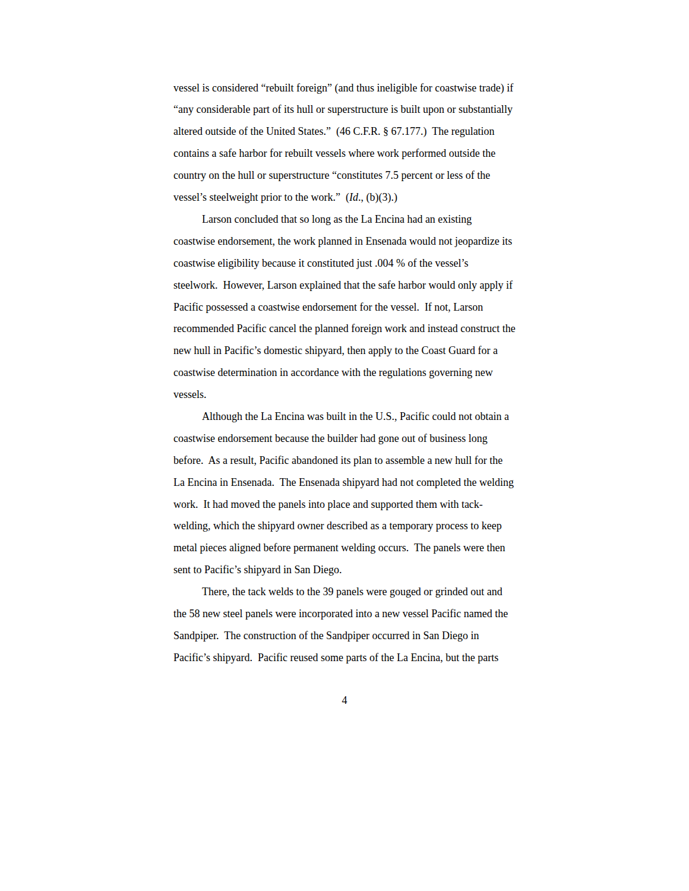vessel is considered “rebuilt foreign” (and thus ineligible for coastwise trade) if “any considerable part of its hull or superstructure is built upon or substantially altered outside of the United States.” (46 C.F.R. § 67.177.) The regulation contains a safe harbor for rebuilt vessels where work performed outside the country on the hull or superstructure “constitutes 7.5 percent or less of the vessel’s steelweight prior to the work.” (Id., (b)(3).)
Larson concluded that so long as the La Encina had an existing coastwise endorsement, the work planned in Ensenada would not jeopardize its coastwise eligibility because it constituted just .004 % of the vessel’s steelwork. However, Larson explained that the safe harbor would only apply if Pacific possessed a coastwise endorsement for the vessel. If not, Larson recommended Pacific cancel the planned foreign work and instead construct the new hull in Pacific’s domestic shipyard, then apply to the Coast Guard for a coastwise determination in accordance with the regulations governing new vessels.
Although the La Encina was built in the U.S., Pacific could not obtain a coastwise endorsement because the builder had gone out of business long before. As a result, Pacific abandoned its plan to assemble a new hull for the La Encina in Ensenada. The Ensenada shipyard had not completed the welding work. It had moved the panels into place and supported them with tack-welding, which the shipyard owner described as a temporary process to keep metal pieces aligned before permanent welding occurs. The panels were then sent to Pacific’s shipyard in San Diego.
There, the tack welds to the 39 panels were gouged or grinded out and the 58 new steel panels were incorporated into a new vessel Pacific named the Sandpiper. The construction of the Sandpiper occurred in San Diego in Pacific’s shipyard. Pacific reused some parts of the La Encina, but the parts
4